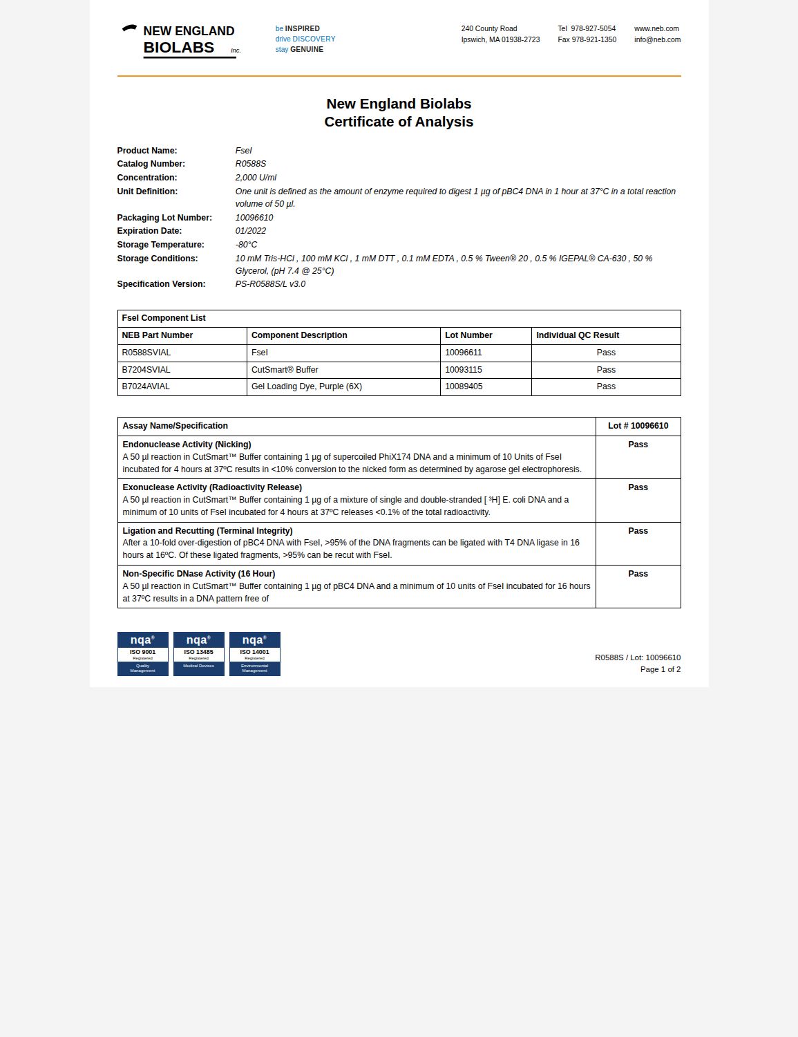be INSPIRED
drive DISCOVERY
stay GENUINE
240 County Road
Ipswich, MA 01938-2723
Tel 978-927-5054
Fax 978-921-1350
www.neb.com
info@neb.com
New England Biolabs Certificate of Analysis
| Product Name: | FseI |
| Catalog Number: | R0588S |
| Concentration: | 2,000 U/ml |
| Unit Definition: | One unit is defined as the amount of enzyme required to digest 1 µg of pBC4 DNA in 1 hour at 37°C in a total reaction volume of 50 µl. |
| Packaging Lot Number: | 10096610 |
| Expiration Date: | 01/2022 |
| Storage Temperature: | -80°C |
| Storage Conditions: | 10 mM Tris-HCl , 100 mM KCl , 1 mM DTT , 0.1 mM EDTA , 0.5 % Tween® 20 , 0.5 % IGEPAL® CA-630 , 50 % Glycerol, (pH 7.4 @ 25°C) |
| Specification Version: | PS-R0588S/L v3.0 |
FseI Component List
| NEB Part Number | Component Description | Lot Number | Individual QC Result |
| --- | --- | --- | --- |
| R0588SVIAL | FseI | 10096611 | Pass |
| B7204SVIAL | CutSmart® Buffer | 10093115 | Pass |
| B7024AVIAL | Gel Loading Dye, Purple (6X) | 10089405 | Pass |
| Assay Name/Specification | Lot # 10096610 |
| --- | --- |
| Endonuclease Activity (Nicking) A 50 µl reaction in CutSmart™ Buffer containing 1 µg of supercoiled PhiX174 DNA and a minimum of 10 Units of FseI incubated for 4 hours at 37ºC results in <10% conversion to the nicked form as determined by agarose gel electrophoresis. | Pass |
| Exonuclease Activity (Radioactivity Release) A 50 µl reaction in CutSmart™ Buffer containing 1 µg of a mixture of single and double-stranded [ ³H] E. coli DNA and a minimum of 10 units of FseI incubated for 4 hours at 37ºC releases <0.1% of the total radioactivity. | Pass |
| Ligation and Recutting (Terminal Integrity) After a 10-fold over-digestion of pBC4 DNA with FseI, >95% of the DNA fragments can be ligated with T4 DNA ligase in 16 hours at 16ºC. Of these ligated fragments, >95% can be recut with FseI. | Pass |
| Non-Specific DNase Activity (16 Hour) A 50 µl reaction in CutSmart™ Buffer containing 1 µg of pBC4 DNA and a minimum of 10 units of FseI incubated for 16 hours at 37ºC results in a DNA pattern free of | Pass |
nqa®
ISO 9001
Registered
Quality
Management
nqa®
ISO 13485
Registered
Medical Devices
nqa®
ISO 14001
Registered
Environmental
Management
R0588S / Lot: 10096610
Page 1 of 2